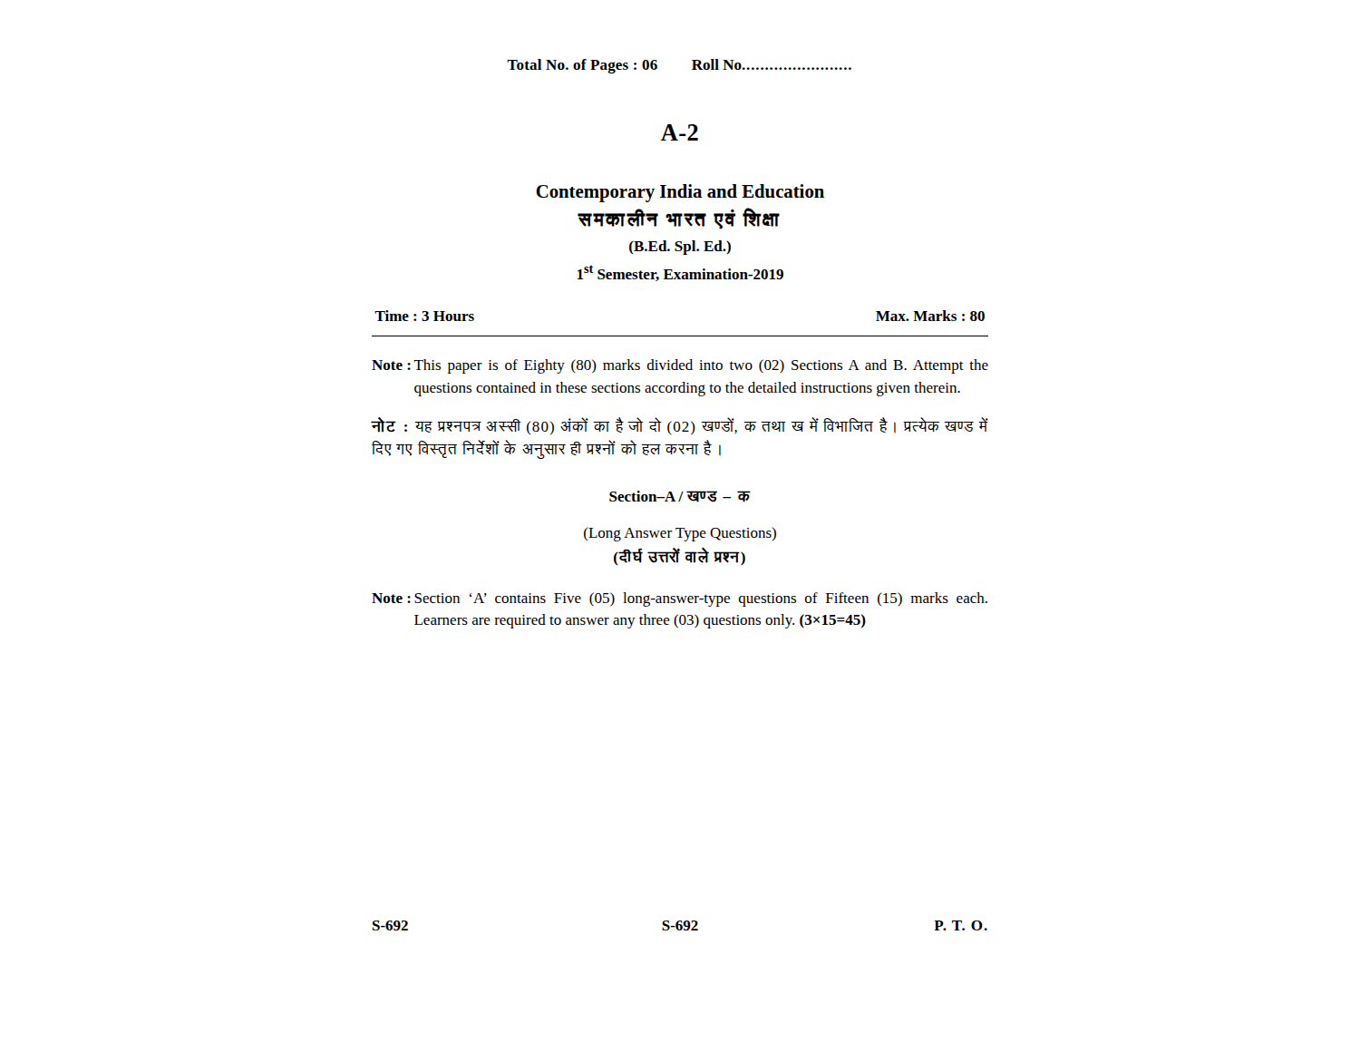Total No. of Pages : 06 Roll No........................
A-2
Contemporary India and Education
समकालीन भारत एवं शिक्षा
(B.Ed. Spl. Ed.)
1st Semester, Examination-2019
Time : 3 Hours Max. Marks : 80
Note : This paper is of Eighty (80) marks divided into two (02) Sections A and B. Attempt the questions contained in these sections according to the detailed instructions given therein.
नोट : यह प्रश्नपत्र अस्सी (80) अंकों का है जो दो (02) खण्डों, क तथा ख में विभाजित है। प्रत्येक खण्ड में दिए गए विस्तृत निर्देशों के अनुसार ही प्रश्नों को हल करना है।
Section–A / खण्ड – क
(Long Answer Type Questions)
(दीर्घ उत्तरों वाले प्रश्न)
Note : Section ‘A’ contains Five (05) long-answer-type questions of Fifteen (15) marks each. Learners are required to answer any three (03) questions only. (3×15=45)
S-692 S-692 P. T. O.